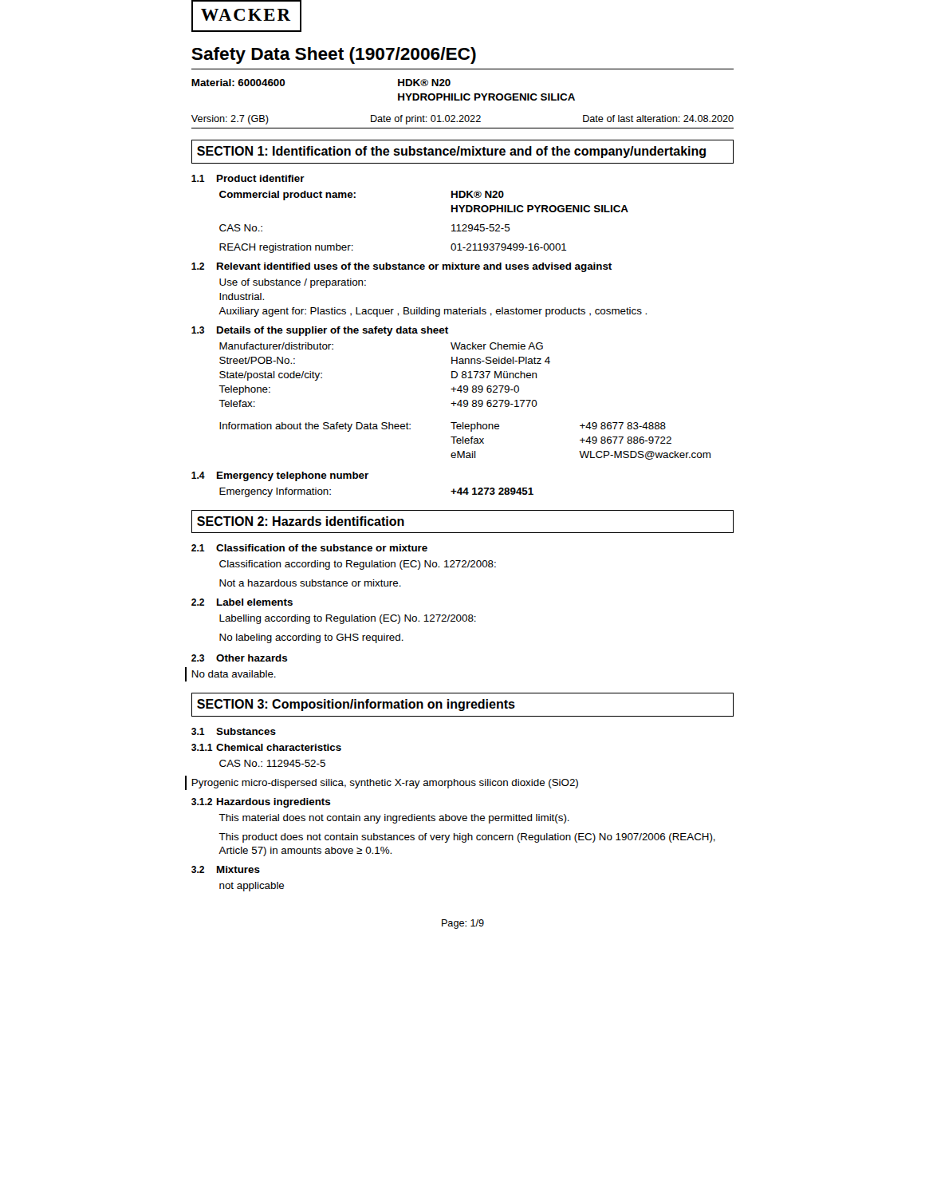WACKER
Safety Data Sheet (1907/2006/EC)
Material: 60004600
HDK® N20
HYDROPHILIC PYROGENIC SILICA
Version: 2.7 (GB) Date of print: 01.02.2022 Date of last alteration: 24.08.2020
SECTION 1: Identification of the substance/mixture and of the company/undertaking
1.1
Product identifier
Commercial product name:
HDK® N20
HYDROPHILIC PYROGENIC SILICA
CAS No.:
112945-52-5
REACH registration number:
01-2119379499-16-0001
1.2
Relevant identified uses of the substance or mixture and uses advised against
Use of substance / preparation:
Industrial.
Auxiliary agent for: Plastics , Lacquer , Building materials , elastomer products , cosmetics .
1.3
Details of the supplier of the safety data sheet
Manufacturer/distributor:
Wacker Chemie AG
Street/POB-No.:
Hanns-Seidel-Platz 4
State/postal code/city:
D 81737 München
Telephone:
+49 89 6279-0
Telefax:
+49 89 6279-1770
Information about the Safety Data Sheet:
Telephone
+49 8677 83-4888
Telefax
+49 8677 886-9722
eMail
WLCP-MSDS@wacker.com
1.4
Emergency telephone number
Emergency Information:
+44 1273 289451
SECTION 2: Hazards identification
2.1
Classification of the substance or mixture
Classification according to Regulation (EC) No. 1272/2008:
Not a hazardous substance or mixture.
2.2
Label elements
Labelling according to Regulation (EC) No. 1272/2008:
No labeling according to GHS required.
2.3
Other hazards
No data available.
SECTION 3: Composition/information on ingredients
3.1
Substances
3.1.1
Chemical characteristics
CAS No.: 112945-52-5
Pyrogenic micro-dispersed silica, synthetic X-ray amorphous silicon dioxide (SiO2)
3.1.2
Hazardous ingredients
This material does not contain any ingredients above the permitted limit(s).
This product does not contain substances of very high concern (Regulation (EC) No 1907/2006 (REACH), Article 57) in amounts above ≥ 0.1%.
3.2
Mixtures
not applicable
Page: 1/9